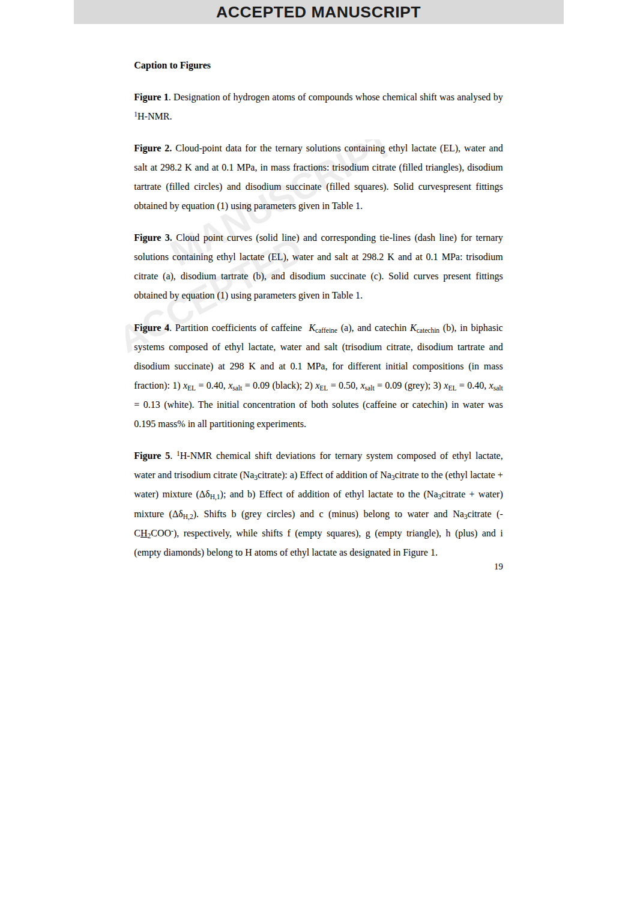ACCEPTED MANUSCRIPT
ACCEPTED MANUSCRIPT
Caption to Figures
Figure 1. Designation of hydrogen atoms of compounds whose chemical shift was analysed by 1H-NMR.
Figure 2. Cloud-point data for the ternary solutions containing ethyl lactate (EL), water and salt at 298.2 K and at 0.1 MPa, in mass fractions: trisodium citrate (filled triangles), disodium tartrate (filled circles) and disodium succinate (filled squares). Solid curvespresent fittings obtained by equation (1) using parameters given in Table 1.
Figure 3. Cloud point curves (solid line) and corresponding tie-lines (dash line) for ternary solutions containing ethyl lactate (EL), water and salt at 298.2 K and at 0.1 MPa: trisodium citrate (a), disodium tartrate (b), and disodium succinate (c). Solid curves present fittings obtained by equation (1) using parameters given in Table 1.
Figure 4. Partition coefficients of caffeine Kcaffeine (a), and catechin Kcatechin (b), in biphasic systems composed of ethyl lactate, water and salt (trisodium citrate, disodium tartrate and disodium succinate) at 298 K and at 0.1 MPa, for different initial compositions (in mass fraction): 1) xEL = 0.40, xsalt = 0.09 (black); 2) xEL = 0.50, xsalt = 0.09 (grey); 3) xEL = 0.40, xsalt = 0.13 (white). The initial concentration of both solutes (caffeine or catechin) in water was 0.195 mass% in all partitioning experiments.
Figure 5. 1H-NMR chemical shift deviations for ternary system composed of ethyl lactate, water and trisodium citrate (Na3citrate): a) Effect of addition of Na3citrate to the (ethyl lactate + water) mixture (ΔδH,1); and b) Effect of addition of ethyl lactate to the (Na3citrate + water) mixture (ΔδH,2). Shifts b (grey circles) and c (minus) belong to water and Na3citrate (-CH2COO-), respectively, while shifts f (empty squares), g (empty triangle), h (plus) and i (empty diamonds) belong to H atoms of ethyl lactate as designated in Figure 1.
19